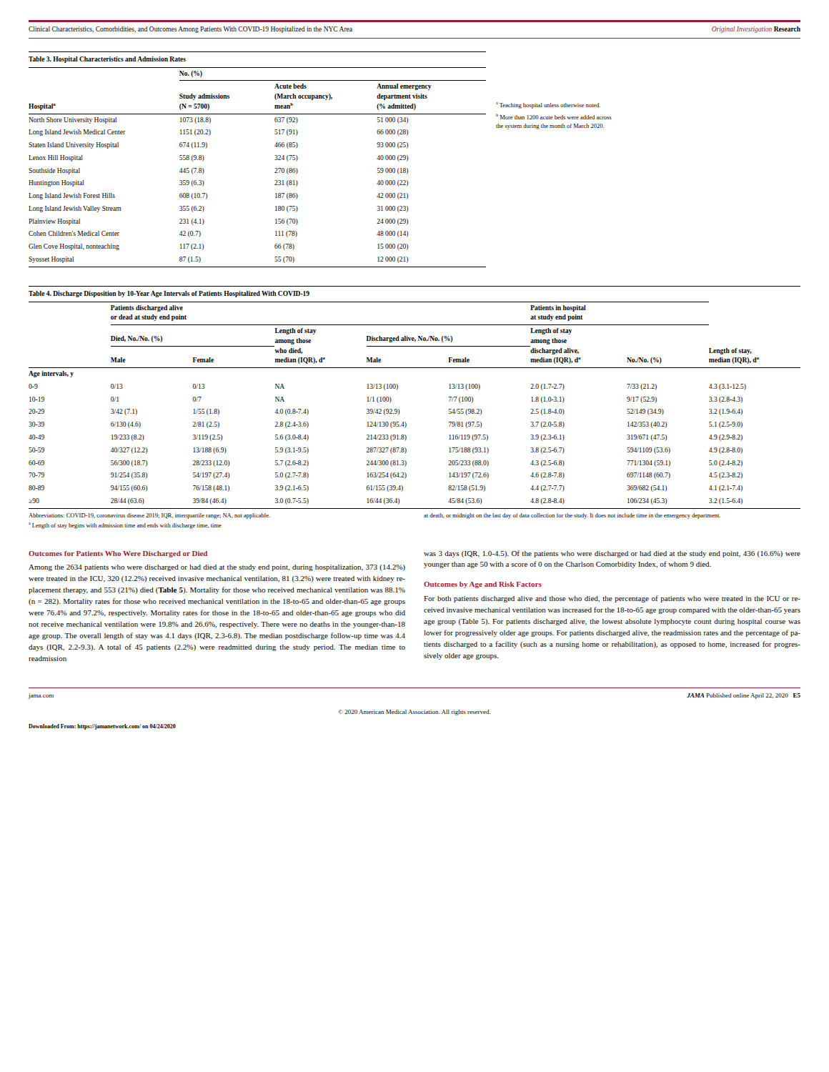Clinical Characteristics, Comorbidities, and Outcomes Among Patients With COVID-19 Hospitalized in the NYC Area
Original Investigation Research
Table 3. Hospital Characteristics and Admission Rates
| | No. (%) |
| --- | --- |
| Hospital a | Study admissions (N = 5700) | Acute beds (March occupancy), mean b | Annual emergency department visits (% admitted) |
| North Shore University Hospital | 1073 (18.8) | 637 (92) | 51 000 (34) |
| Long Island Jewish Medical Center | 1151 (20.2) | 517 (91) | 66 000 (28) |
| Staten Island University Hospital | 674 (11.9) | 466 (85) | 93 000 (25) |
| Lenox Hill Hospital | 558 (9.8) | 324 (75) | 40 000 (29) |
| Southside Hospital | 445 (7.8) | 270 (86) | 59 000 (18) |
| Huntington Hospital | 359 (6.3) | 231 (81) | 40 000 (22) |
| Long Island Jewish Forest Hills | 608 (10.7) | 187 (86) | 42 000 (21) |
| Long Island Jewish Valley Stream | 355 (6.2) | 180 (75) | 31 000 (23) |
| Plainview Hospital | 231 (4.1) | 156 (70) | 24 000 (29) |
| Cohen Children's Medical Center | 42 (0.7) | 111 (78) | 48 000 (14) |
| Glen Cove Hospital, nonteaching | 117 (2.1) | 66 (78) | 15 000 (20) |
| Syosset Hospital | 87 (1.5) | 55 (70) | 12 000 (21) |
a Teaching hospital unless otherwise noted.
b More than 1200 acute beds were added across the system during the month of March 2020.
Table 4. Discharge Disposition by 10-Year Age Intervals of Patients Hospitalized With COVID-19
| | Patients discharged alive or dead at study end point | Patients in hospital at study end point |
| --- | --- | --- |
| | Died, No./No. (%) | Length of stay among those who died, median (IQR), d a | Discharged alive, No./No. (%) | Length of stay among those discharged alive, median (IQR), d a | No./No. (%) | Length of stay, median (IQR), d a |
| | Male | Female | Male | Female |
| Age intervals, y |
| 0-9 | 0/13 | 0/13 | NA | 13/13 (100) | 13/13 (100) | 2.0 (1.7-2.7) | 7/33 (21.2) | 4.3 (3.1-12.5) |
| 10-19 | 0/1 | 0/7 | NA | 1/1 (100) | 7/7 (100) | 1.8 (1.0-3.1) | 9/17 (52.9) | 3.3 (2.8-4.3) |
| 20-29 | 3/42 (7.1) | 1/55 (1.8) | 4.0 (0.8-7.4) | 39/42 (92.9) | 54/55 (98.2) | 2.5 (1.8-4.0) | 52/149 (34.9) | 3.2 (1.9-6.4) |
| 30-39 | 6/130 (4.6) | 2/81 (2.5) | 2.8 (2.4-3.6) | 124/130 (95.4) | 79/81 (97.5) | 3.7 (2.0-5.8) | 142/353 (40.2) | 5.1 (2.5-9.0) |
| 40-49 | 19/233 (8.2) | 3/119 (2.5) | 5.6 (3.0-8.4) | 214/233 (91.8) | 116/119 (97.5) | 3.9 (2.3-6.1) | 319/671 (47.5) | 4.9 (2.9-8.2) |
| 50-59 | 40/327 (12.2) | 13/188 (6.9) | 5.9 (3.1-9.5) | 287/327 (87.8) | 175/188 (93.1) | 3.8 (2.5-6.7) | 594/1109 (53.6) | 4.9 (2.8-8.0) |
| 60-69 | 56/300 (18.7) | 28/233 (12.0) | 5.7 (2.6-8.2) | 244/300 (81.3) | 205/233 (88.0) | 4.3 (2.5-6.8) | 771/1304 (59.1) | 5.0 (2.4-8.2) |
| 70-79 | 91/254 (35.8) | 54/197 (27.4) | 5.0 (2.7-7.8) | 163/254 (64.2) | 143/197 (72.6) | 4.6 (2.8-7.8) | 697/1148 (60.7) | 4.5 (2.3-8.2) |
| 80-89 | 94/155 (60.6) | 76/158 (48.1) | 3.9 (2.1-6.5) | 61/155 (39.4) | 82/158 (51.9) | 4.4 (2.7-7.7) | 369/682 (54.1) | 4.1 (2.1-7.4) |
| ≥90 | 28/44 (63.6) | 39/84 (46.4) | 3.0 (0.7-5.5) | 16/44 (36.4) | 45/84 (53.6) | 4.8 (2.8-8.4) | 106/234 (45.3) | 3.2 (1.5-6.4) |
Abbreviations: COVID-19, coronavirus disease 2019; IQR, interquartile range; NA, not applicable.
a Length of stay begins with admission time and ends with discharge time, time
at death, or midnight on the last day of data collection for the study. It does not include time in the emergency department.
Outcomes for Patients Who Were Discharged or Died
Among the 2634 patients who were discharged or had died at the study end point, during hospitalization, 373 (14.2%) were treated in the ICU, 320 (12.2%) received invasive mechanical ventilation, 81 (3.2%) were treated with kidney replacement therapy, and 553 (21%) died (Table 5). Mortality for those who received mechanical ventilation was 88.1% (n = 282). Mortality rates for those who received mechanical ventilation in the 18-to-65 and older-than-65 age groups were 76.4% and 97.2%, respectively. Mortality rates for those in the 18-to-65 and older-than-65 age groups who did not receive mechanical ventilation were 19.8% and 26.6%, respectively. There were no deaths in the younger-than-18 age group. The overall length of stay was 4.1 days (IQR, 2.3-6.8). The median postdischarge follow-up time was 4.4 days (IQR, 2.2-9.3). A total of 45 patients (2.2%) were readmitted during the study period. The median time to readmission
was 3 days (IQR, 1.0-4.5). Of the patients who were discharged or had died at the study end point, 436 (16.6%) were younger than age 50 with a score of 0 on the Charlson Comorbidity Index, of whom 9 died.
Outcomes by Age and Risk Factors
For both patients discharged alive and those who died, the percentage of patients who were treated in the ICU or received invasive mechanical ventilation was increased for the 18-to-65 age group compared with the older-than-65 years age group (Table 5). For patients discharged alive, the lowest absolute lymphocyte count during hospital course was lower for progressively older age groups. For patients discharged alive, the readmission rates and the percentage of patients discharged to a facility (such as a nursing home or rehabilitation), as opposed to home, increased for progressively older age groups.
jama.com
JAMA Published online April 22, 2020 E5
© 2020 American Medical Association. All rights reserved.
Downloaded From: https://jamanetwork.com/ on 04/24/2020